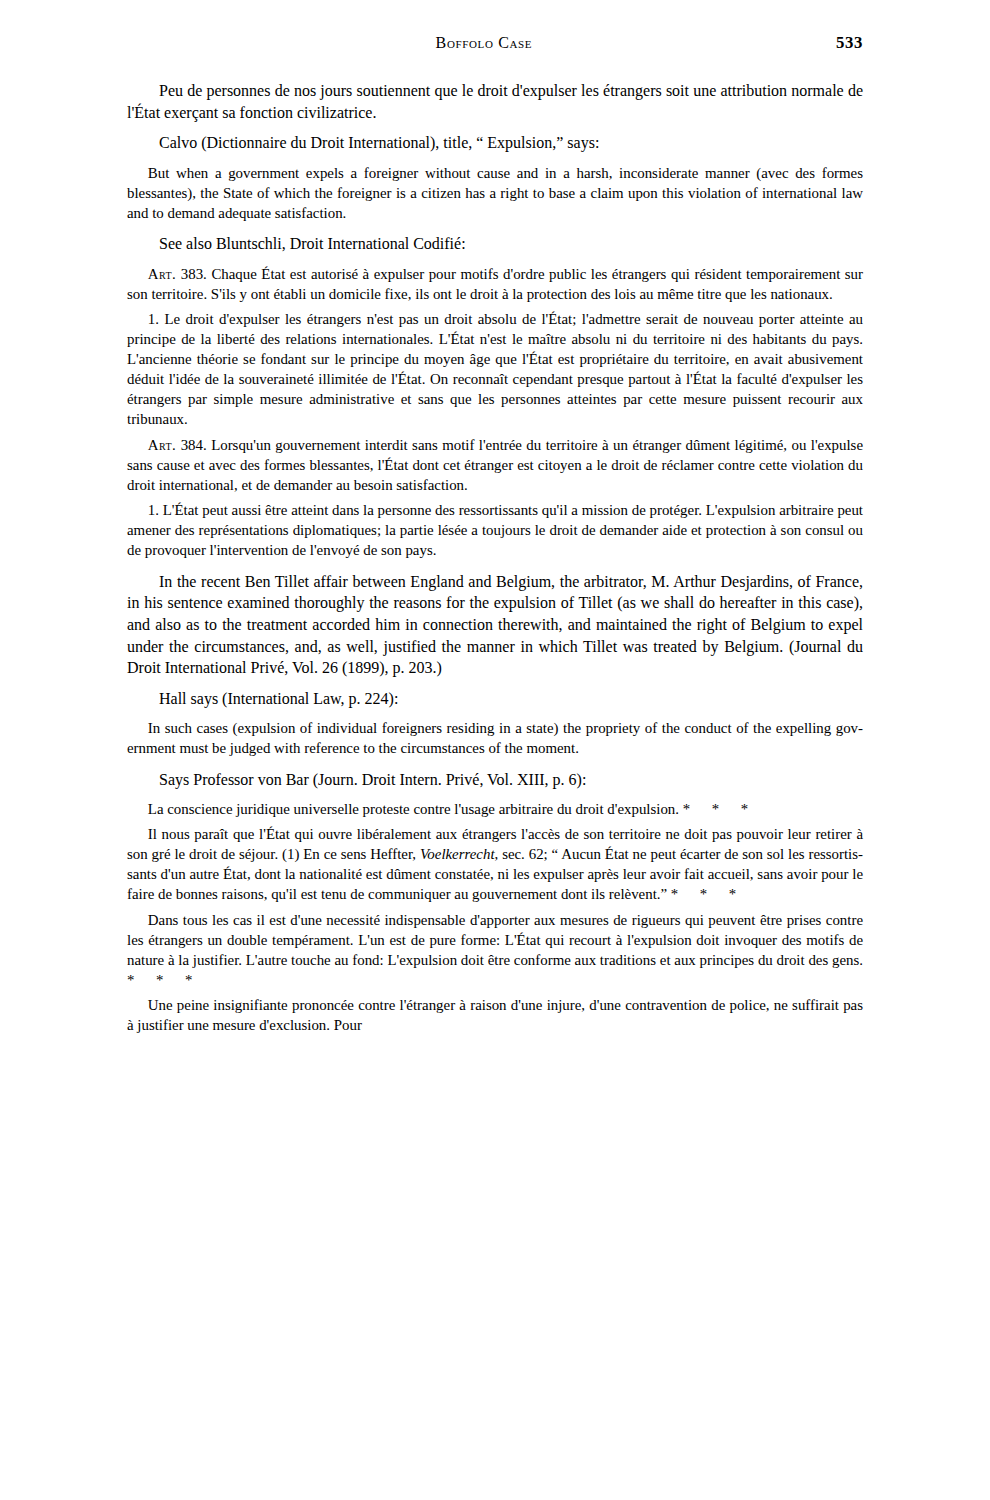Boffolo Case 533
Peu de personnes de nos jours soutiennent que le droit d'expulser les étrangers soit une attribution normale de l'État exerçant sa fonction civilizatrice.
Calvo (Dictionnaire du Droit International), title, “ Expulsion,” says:
But when a government expels a foreigner without cause and in a harsh, inconsiderate manner (avec des formes blessantes), the State of which the foreigner is a citizen has a right to base a claim upon this violation of international law and to demand adequate satisfaction.
See also Bluntschli, Droit International Codifié:
Art. 383. Chaque État est autorisé à expulser pour motifs d'ordre public les étrangers qui résident temporairement sur son territoire. S'ils y ont établi un domicile fixe, ils ont le droit à la protection des lois au même titre que les nationaux.
1. Le droit d'expulser les étrangers n'est pas un droit absolu de l'État; l'admettre serait de nouveau porter atteinte au principe de la liberté des relations internationales. L'État n'est le maître absolu ni du territoire ni des habitants du pays. L'ancienne théorie se fondant sur le principe du moyen âge que l'État est propriétaire du territoire, en avait abusivement déduit l'idée de la souveraineté illimitée de l'État. On reconnaît cependant presque partout à l'État la faculté d'expulser les étrangers par simple mesure administrative et sans que les personnes atteintes par cette mesure puissent recourir aux tribunaux.
Art. 384. Lorsqu'un gouvernement interdit sans motif l'entrée du territoire à un étranger dûment légitimé, ou l'expulse sans cause et avec des formes blessantes, l'État dont cet étranger est citoyen a le droit de réclamer contre cette violation du droit international, et de demander au besoin satisfaction.
1. L'État peut aussi être atteint dans la personne des ressortissants qu'il a mission de protéger. L'expulsion arbitraire peut amener des représentations diplomatiques; la partie lésée a toujours le droit de demander aide et protection à son consul ou de provoquer l'intervention de l'envoyé de son pays.
In the recent Ben Tillet affair between England and Belgium, the arbitrator, M. Arthur Desjardins, of France, in his sentence examined thoroughly the reasons for the expulsion of Tillet (as we shall do hereafter in this case), and also as to the treatment accorded him in connection therewith, and maintained the right of Belgium to expel under the circumstances, and, as well, justified the manner in which Tillet was treated by Belgium. (Journal du Droit International Privé, Vol. 26 (1899), p. 203.)
Hall says (International Law, p. 224):
In such cases (expulsion of individual foreigners residing in a state) the propriety of the conduct of the expelling government must be judged with reference to the circumstances of the moment.
Says Professor von Bar (Journ. Droit Intern. Privé, Vol. XIII, p. 6):
La conscience juridique universelle proteste contre l'usage arbitraire du droit d'expulsion. * * *
Il nous paraît que l'État qui ouvre libéralement aux étrangers l'accès de son territoire ne doit pas pouvoir leur retirer à son gré le droit de séjour. (1) En ce sens Heffter, Voelkerrecht, sec. 62; “ Aucun État ne peut écarter de son sol les ressortissants d'un autre État, dont la nationalité est dûment constatée, ni les expulser après leur avoir fait accueil, sans avoir pour le faire de bonnes raisons, qu'il est tenu de communiquer au gouvernement dont ils relèvent.” * * *
Dans tous les cas il est d'une necessité indispensable d'apporter aux mesures de rigueurs qui peuvent être prises contre les étrangers un double tempérament. L'un est de pure forme: L'État qui recourt à l'expulsion doit invoquer des motifs de nature à la justifier. L'autre touche au fond: L'expulsion doit être conforme aux traditions et aux principes du droit des gens. * * *
Une peine insignifiante prononcée contre l'étranger à raison d'une injure, d'une contravention de police, ne suffirait pas à justifier une mesure d'exclusion. Pour